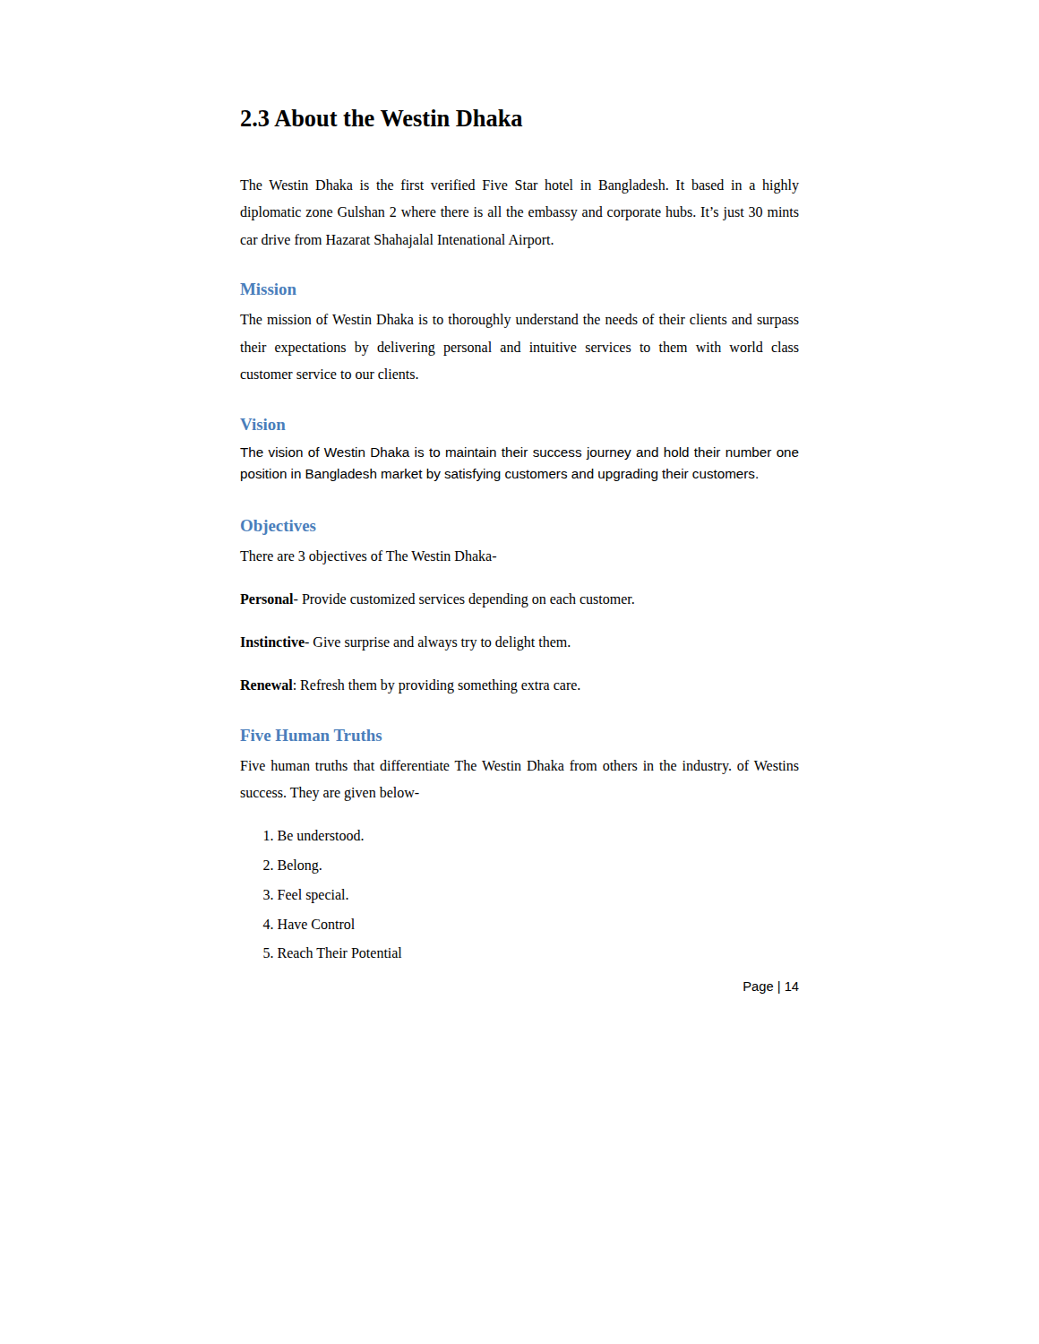2.3 About the Westin Dhaka
The Westin Dhaka is the first verified Five Star hotel in Bangladesh. It based in a highly diplomatic zone Gulshan 2 where there is all the embassy and corporate hubs. It’s just 30 mints car drive from Hazarat Shahajalal Intenational Airport.
Mission
The mission of Westin Dhaka is to thoroughly understand the needs of their clients and surpass their expectations by delivering personal and intuitive services to them with world class customer service to our clients.
Vision
The vision of Westin Dhaka is to maintain their success journey and hold their number one position in Bangladesh market by satisfying customers and upgrading their customers.
Objectives
There are 3 objectives of The Westin Dhaka-
Personal- Provide customized services depending on each customer.
Instinctive- Give surprise and always try to delight them.
Renewal: Refresh them by providing something extra care.
Five Human Truths
Five human truths that differentiate The Westin Dhaka from others in the industry. of Westins success. They are given below-
Be understood.
Belong.
Feel special.
Have Control
Reach Their Potential
Page | 14